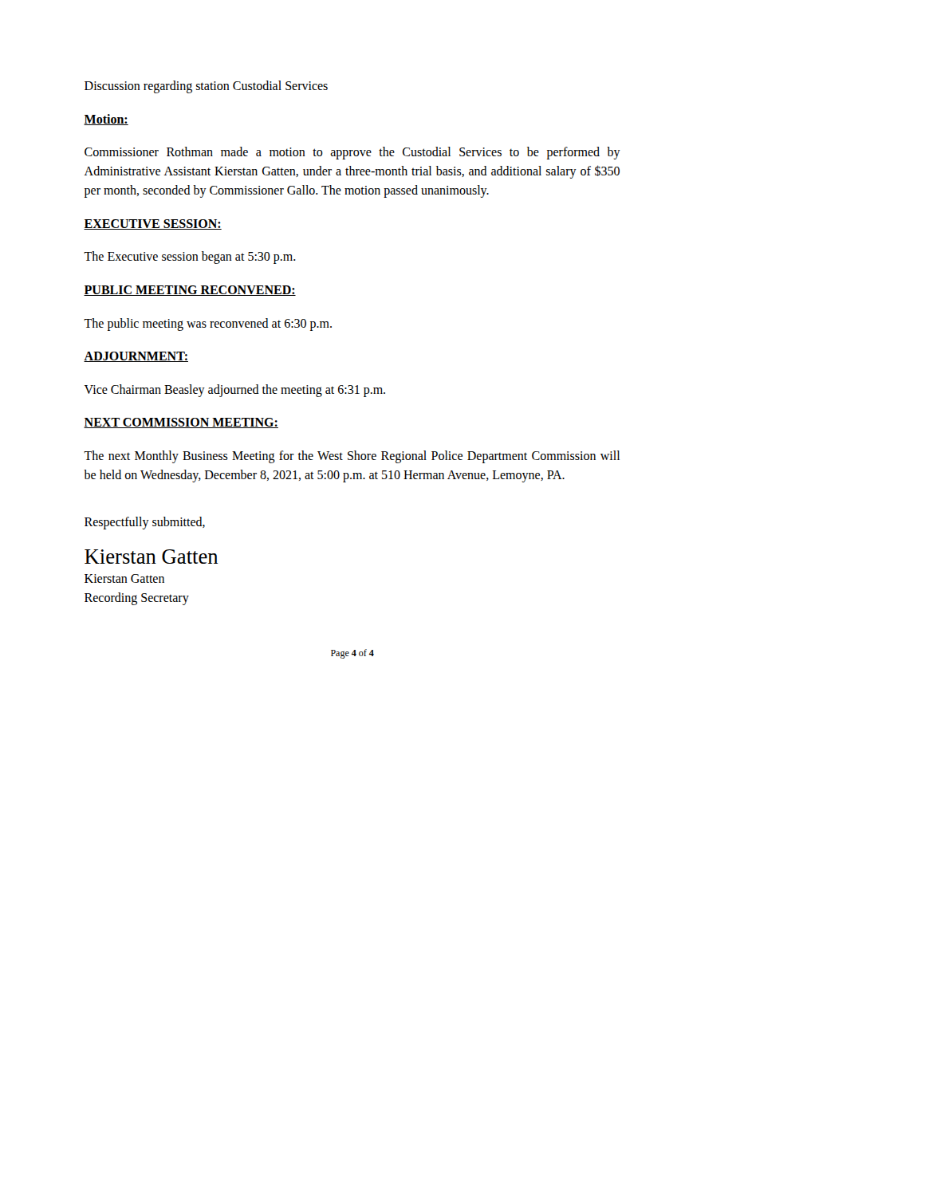Discussion regarding station Custodial Services
Motion:
Commissioner Rothman made a motion to approve the Custodial Services to be performed by Administrative Assistant Kierstan Gatten, under a three-month trial basis, and additional salary of $350 per month, seconded by Commissioner Gallo. The motion passed unanimously.
EXECUTIVE SESSION:
The Executive session began at 5:30 p.m.
PUBLIC MEETING RECONVENED:
The public meeting was reconvened at 6:30 p.m.
ADJOURNMENT:
Vice Chairman Beasley adjourned the meeting at 6:31 p.m.
NEXT COMMISSION MEETING:
The next Monthly Business Meeting for the West Shore Regional Police Department Commission will be held on Wednesday, December 8, 2021, at 5:00 p.m. at 510 Herman Avenue, Lemoyne, PA.
Respectfully submitted,
Kierstan Gatten
Kierstan Gatten
Recording Secretary
Page 4 of 4